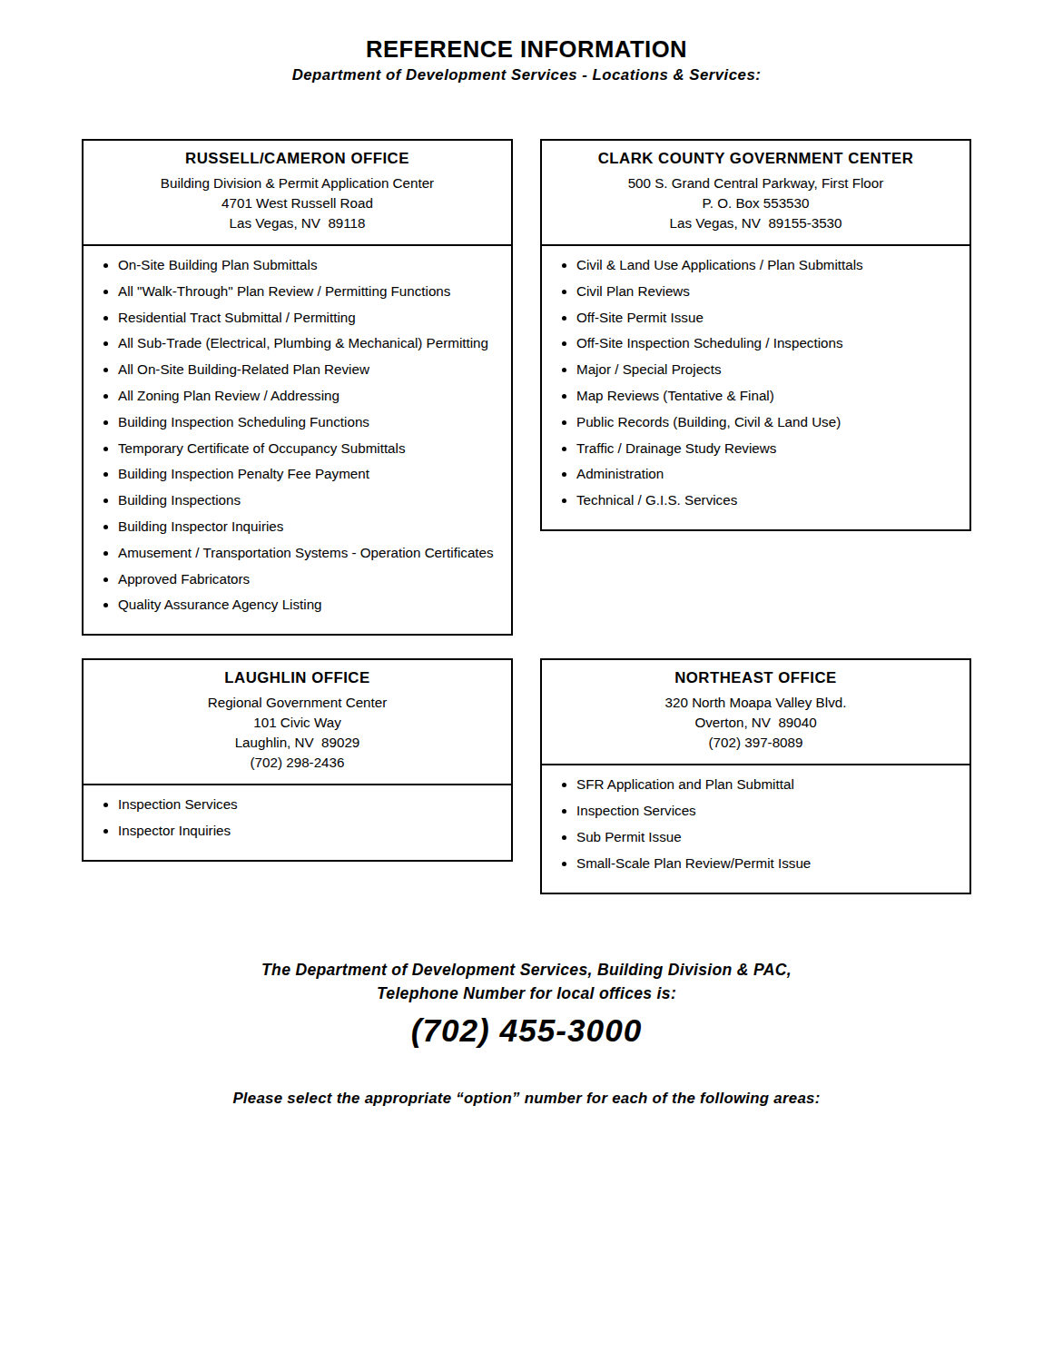REFERENCE INFORMATION
Department of Development Services - Locations & Services:
| RUSSELL/CAMERON OFFICE Building Division & Permit Application Center 4701 West Russell Road Las Vegas, NV 89118 On-Site Building Plan Submittals All "Walk-Through" Plan Review / Permitting Functions Residential Tract Submittal / Permitting All Sub-Trade (Electrical, Plumbing & Mechanical) Permitting All On-Site Building-Related Plan Review All Zoning Plan Review / Addressing Building Inspection Scheduling Functions Temporary Certificate of Occupancy Submittals Building Inspection Penalty Fee Payment Building Inspections Building Inspector Inquiries Amusement / Transportation Systems - Operation Certificates Approved Fabricators Quality Assurance Agency Listing | CLARK COUNTY GOVERNMENT CENTER 500 S. Grand Central Parkway, First Floor P. O. Box 553530 Las Vegas, NV 89155-3530 Civil & Land Use Applications / Plan Submittals Civil Plan Reviews Off-Site Permit Issue Off-Site Inspection Scheduling / Inspections Major / Special Projects Map Reviews (Tentative & Final) Public Records (Building, Civil & Land Use) Traffic / Drainage Study Reviews Administration Technical / G.I.S. Services |
| LAUGHLIN OFFICE Regional Government Center 101 Civic Way Laughlin, NV 89029 (702) 298-2436 Inspection Services Inspector Inquiries | NORTHEAST OFFICE 320 North Moapa Valley Blvd. Overton, NV 89040 (702) 397-8089 SFR Application and Plan Submittal Inspection Services Sub Permit Issue Small-Scale Plan Review/Permit Issue |
The Department of Development Services, Building Division & PAC,
Telephone Number for local offices is:
(702) 455-3000
Please select the appropriate “option” number for each of the following areas: